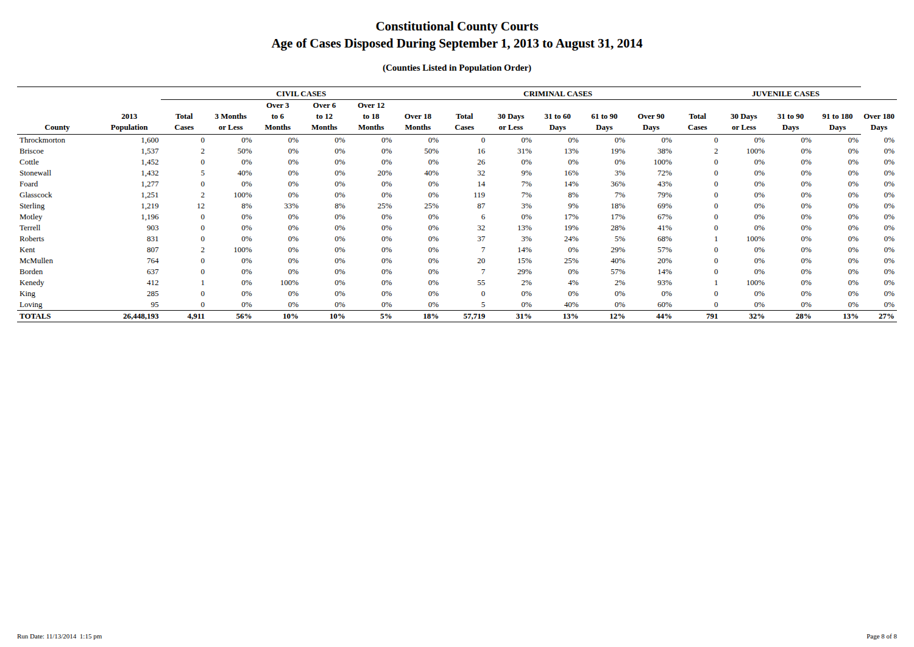Constitutional County Courts
Age of Cases Disposed During September 1, 2013 to August 31, 2014
(Counties Listed in Population Order)
Age of cases disposed, by county, civil, criminal and juvenile cases
| | | CIVIL CASES | CRIMINAL CASES | JUVENILE CASES |
| --- | --- | --- | --- | --- |
| | | | | Over 3 | Over 6 | Over 12 | | | | | | | | | | | |
| | 2013 | Total | 3 Months | to 6 | to 12 | to 18 | Over 18 | Total | 30 Days | 31 to 60 | 61 to 90 | Over 90 | Total | 30 Days | 31 to 90 | 91 to 180 | Over 180 |
| County | Population | Cases | or Less | Months | Months | Months | Months | Cases | or Less | Days | Days | Days | Cases | or Less | Days | Days | Days |
| Throckmorton | 1,600 | 0 | 0% | 0% | 0% | 0% | 0% | 0 | 0% | 0% | 0% | 0% | 0 | 0% | 0% | 0% | 0% |
| Briscoe | 1,537 | 2 | 50% | 0% | 0% | 0% | 50% | 16 | 31% | 13% | 19% | 38% | 2 | 100% | 0% | 0% | 0% |
| Cottle | 1,452 | 0 | 0% | 0% | 0% | 0% | 0% | 26 | 0% | 0% | 0% | 100% | 0 | 0% | 0% | 0% | 0% |
| Stonewall | 1,432 | 5 | 40% | 0% | 0% | 20% | 40% | 32 | 9% | 16% | 3% | 72% | 0 | 0% | 0% | 0% | 0% |
| Foard | 1,277 | 0 | 0% | 0% | 0% | 0% | 0% | 14 | 7% | 14% | 36% | 43% | 0 | 0% | 0% | 0% | 0% |
| Glasscock | 1,251 | 2 | 100% | 0% | 0% | 0% | 0% | 119 | 7% | 8% | 7% | 79% | 0 | 0% | 0% | 0% | 0% |
| Sterling | 1,219 | 12 | 8% | 33% | 8% | 25% | 25% | 87 | 3% | 9% | 18% | 69% | 0 | 0% | 0% | 0% | 0% |
| Motley | 1,196 | 0 | 0% | 0% | 0% | 0% | 0% | 6 | 0% | 17% | 17% | 67% | 0 | 0% | 0% | 0% | 0% |
| Terrell | 903 | 0 | 0% | 0% | 0% | 0% | 0% | 32 | 13% | 19% | 28% | 41% | 0 | 0% | 0% | 0% | 0% |
| Roberts | 831 | 0 | 0% | 0% | 0% | 0% | 0% | 37 | 3% | 24% | 5% | 68% | 1 | 100% | 0% | 0% | 0% |
| Kent | 807 | 2 | 100% | 0% | 0% | 0% | 0% | 7 | 14% | 0% | 29% | 57% | 0 | 0% | 0% | 0% | 0% |
| McMullen | 764 | 0 | 0% | 0% | 0% | 0% | 0% | 20 | 15% | 25% | 40% | 20% | 0 | 0% | 0% | 0% | 0% |
| Borden | 637 | 0 | 0% | 0% | 0% | 0% | 0% | 7 | 29% | 0% | 57% | 14% | 0 | 0% | 0% | 0% | 0% |
| Kenedy | 412 | 1 | 0% | 100% | 0% | 0% | 0% | 55 | 2% | 4% | 2% | 93% | 1 | 100% | 0% | 0% | 0% |
| King | 285 | 0 | 0% | 0% | 0% | 0% | 0% | 0 | 0% | 0% | 0% | 0% | 0 | 0% | 0% | 0% | 0% |
| Loving | 95 | 0 | 0% | 0% | 0% | 0% | 0% | 5 | 0% | 40% | 0% | 60% | 0 | 0% | 0% | 0% | 0% |
| TOTALS | 26,448,193 | 4,911 | 56% | 10% | 10% | 5% | 18% | 57,719 | 31% | 13% | 12% | 44% | 791 | 32% | 28% | 13% | 27% |
Run Date: 11/13/2014 1:15 pm Page 8 of 8